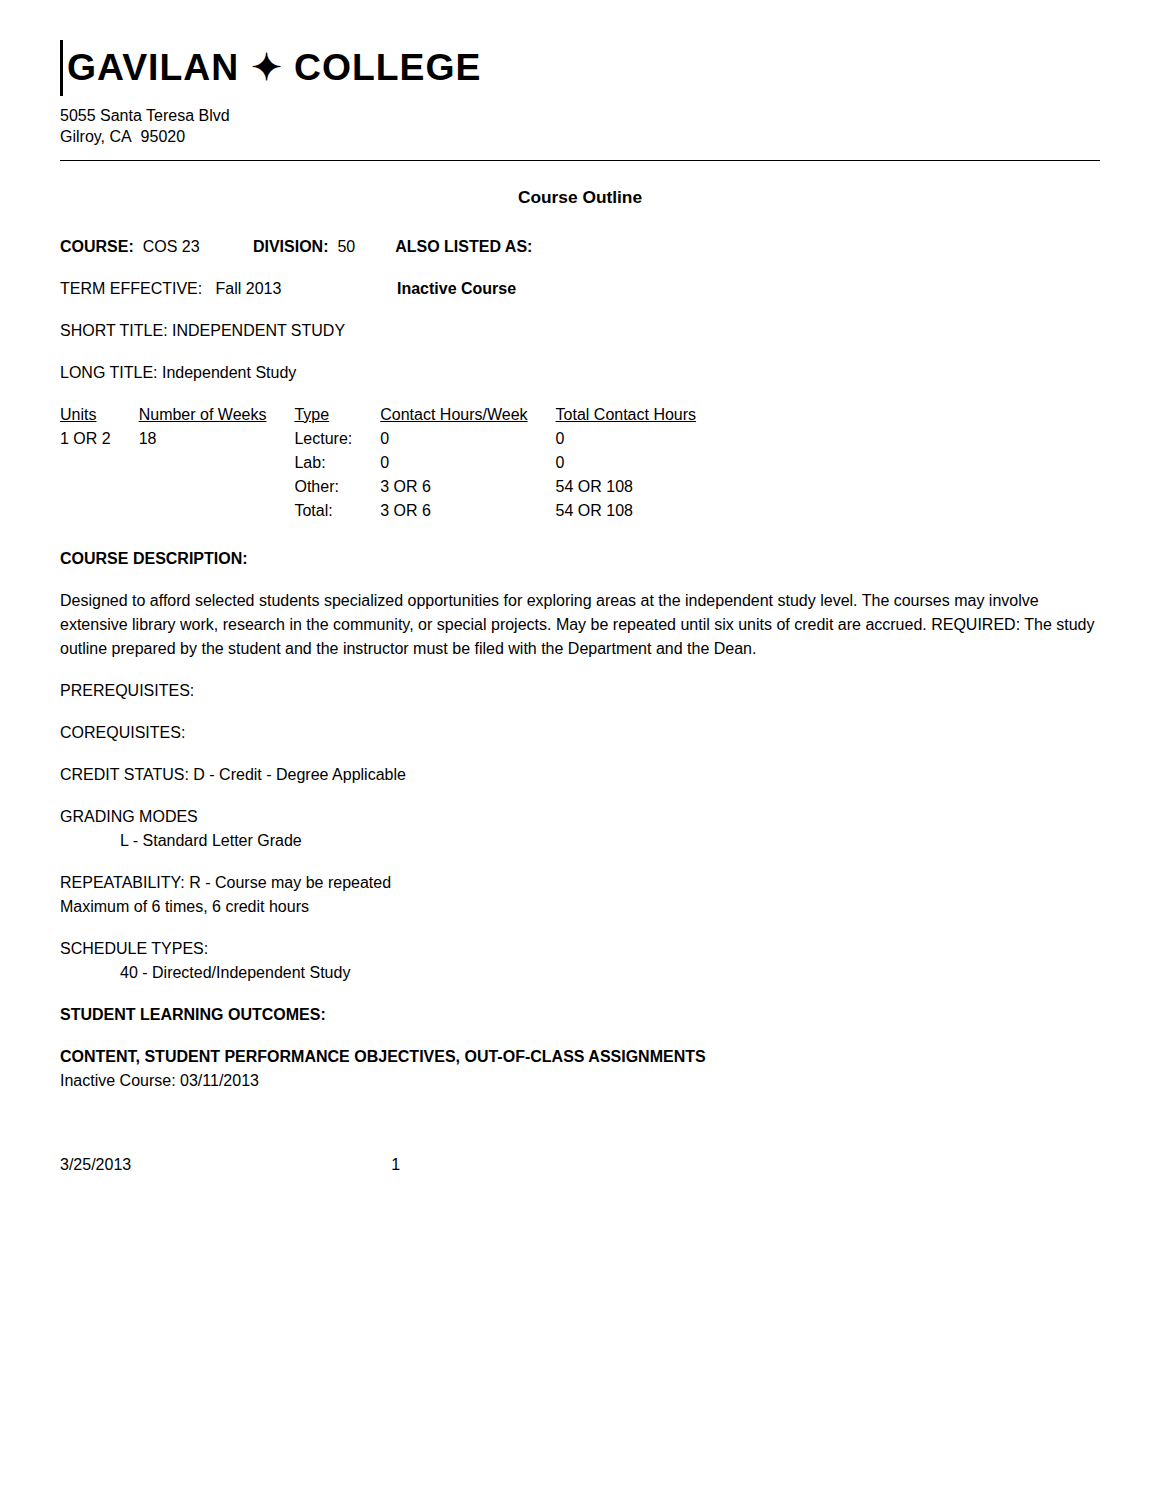GAVILAN ✦ COLLEGE
5055 Santa Teresa Blvd
Gilroy, CA 95020
Course Outline
COURSE: COS 23 DIVISION: 50 ALSO LISTED AS:
TERM EFFECTIVE: Fall 2013 Inactive Course
SHORT TITLE: INDEPENDENT STUDY
LONG TITLE: Independent Study
| Units | Number of Weeks | Type | Contact Hours/Week | Total Contact Hours |
| --- | --- | --- | --- | --- |
| 1 OR 2 | 18 | Lecture: | 0 | 0 |
| | | Lab: | 0 | 0 |
| | | Other: | 3 OR 6 | 54 OR 108 |
| | | Total: | 3 OR 6 | 54 OR 108 |
COURSE DESCRIPTION:
Designed to afford selected students specialized opportunities for exploring areas at the independent study level. The courses may involve extensive library work, research in the community, or special projects. May be repeated until six units of credit are accrued. REQUIRED: The study outline prepared by the student and the instructor must be filed with the Department and the Dean.
PREREQUISITES:
COREQUISITES:
CREDIT STATUS: D - Credit - Degree Applicable
GRADING MODES
L - Standard Letter Grade
REPEATABILITY: R - Course may be repeated
Maximum of 6 times, 6 credit hours
SCHEDULE TYPES:
40 - Directed/Independent Study
STUDENT LEARNING OUTCOMES:
CONTENT, STUDENT PERFORMANCE OBJECTIVES, OUT-OF-CLASS ASSIGNMENTS
Inactive Course: 03/11/2013
3/25/2013 1